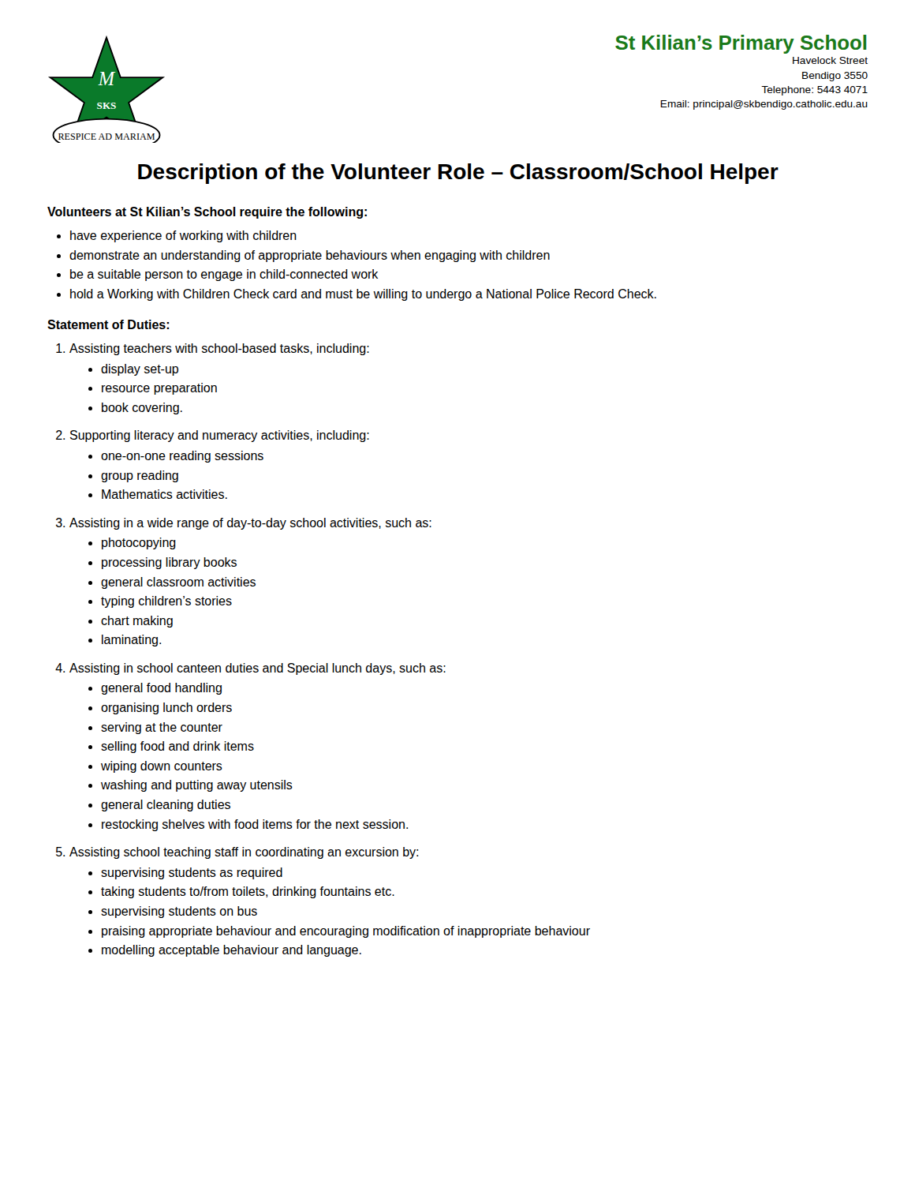RESPICE AD MARIAM M SKS
St Kilian’s Primary School
Havelock Street
Bendigo 3550
Telephone: 5443 4071
Email: principal@skbendigo.catholic.edu.au
Description of the Volunteer Role – Classroom/School Helper
Volunteers at St Kilian’s School require the following:
have experience of working with children
demonstrate an understanding of appropriate behaviours when engaging with children
be a suitable person to engage in child-connected work
hold a Working with Children Check card and must be willing to undergo a National Police Record Check.
Statement of Duties:
Assisting teachers with school-based tasks, including:
display set-up
resource preparation
book covering.
Supporting literacy and numeracy activities, including:
one-on-one reading sessions
group reading
Mathematics activities.
Assisting in a wide range of day-to-day school activities, such as:
photocopying
processing library books
general classroom activities
typing children’s stories
chart making
laminating.
Assisting in school canteen duties and Special lunch days, such as:
general food handling
organising lunch orders
serving at the counter
selling food and drink items
wiping down counters
washing and putting away utensils
general cleaning duties
restocking shelves with food items for the next session.
Assisting school teaching staff in coordinating an excursion by:
supervising students as required
taking students to/from toilets, drinking fountains etc.
supervising students on bus
praising appropriate behaviour and encouraging modification of inappropriate behaviour
modelling acceptable behaviour and language.